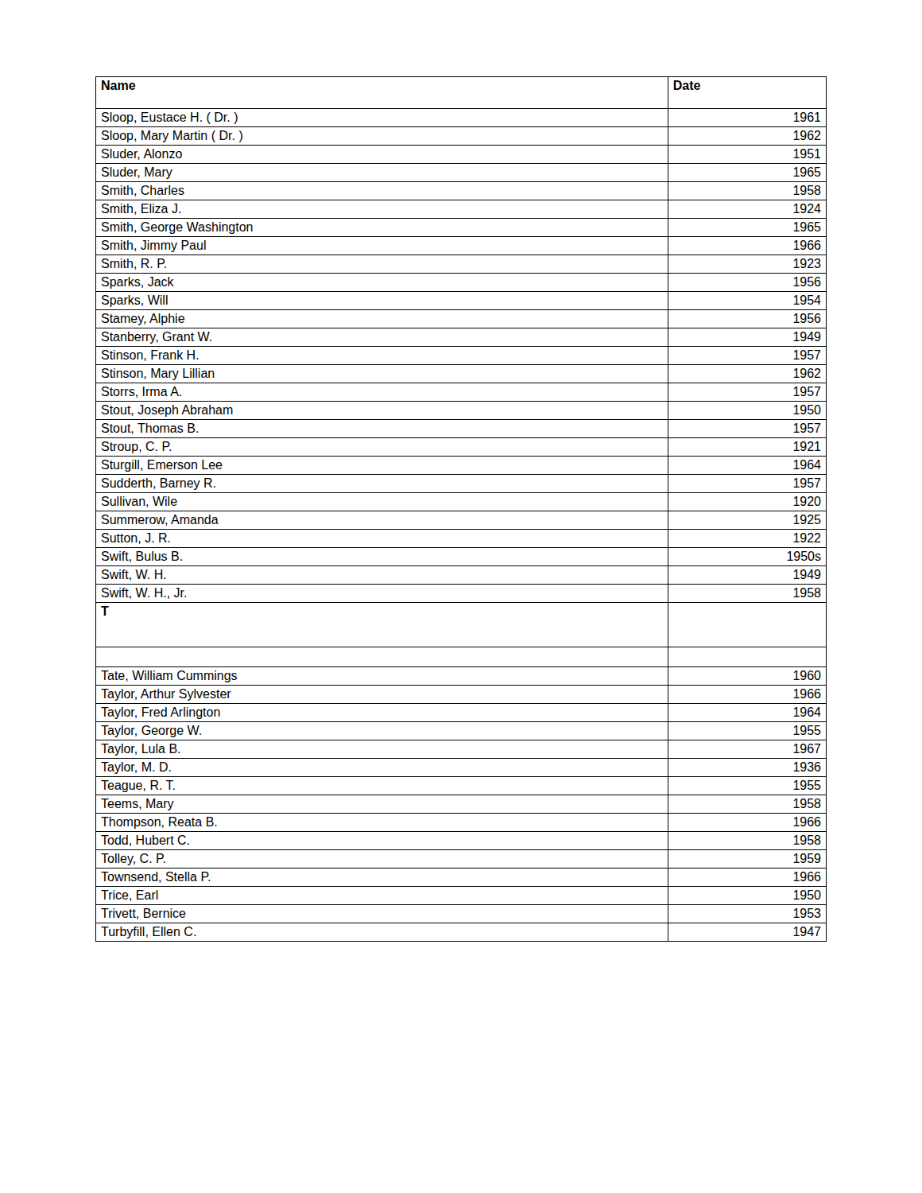| Name | Date |
| --- | --- |
| Sloop, Eustace H. ( Dr. ) | 1961 |
| Sloop, Mary Martin ( Dr. ) | 1962 |
| Sluder, Alonzo | 1951 |
| Sluder, Mary | 1965 |
| Smith, Charles | 1958 |
| Smith, Eliza J. | 1924 |
| Smith, George Washington | 1965 |
| Smith, Jimmy Paul | 1966 |
| Smith, R. P. | 1923 |
| Sparks, Jack | 1956 |
| Sparks, Will | 1954 |
| Stamey, Alphie | 1956 |
| Stanberry, Grant W. | 1949 |
| Stinson, Frank H. | 1957 |
| Stinson, Mary Lillian | 1962 |
| Storrs, Irma A. | 1957 |
| Stout, Joseph Abraham | 1950 |
| Stout, Thomas B. | 1957 |
| Stroup, C. P. | 1921 |
| Sturgill, Emerson Lee | 1964 |
| Sudderth, Barney R. | 1957 |
| Sullivan, Wile | 1920 |
| Summerow, Amanda | 1925 |
| Sutton, J. R. | 1922 |
| Swift, Bulus B. | 1950s |
| Swift, W. H. | 1949 |
| Swift, W. H., Jr. | 1958 |
| T | |
| Tate, William Cummings | 1960 |
| Taylor, Arthur Sylvester | 1966 |
| Taylor, Fred Arlington | 1964 |
| Taylor, George W. | 1955 |
| Taylor, Lula B. | 1967 |
| Taylor, M. D. | 1936 |
| Teague, R. T. | 1955 |
| Teems, Mary | 1958 |
| Thompson, Reata B. | 1966 |
| Todd, Hubert C. | 1958 |
| Tolley, C. P. | 1959 |
| Townsend, Stella P. | 1966 |
| Trice, Earl | 1950 |
| Trivett, Bernice | 1953 |
| Turbyfill, Ellen C. | 1947 |